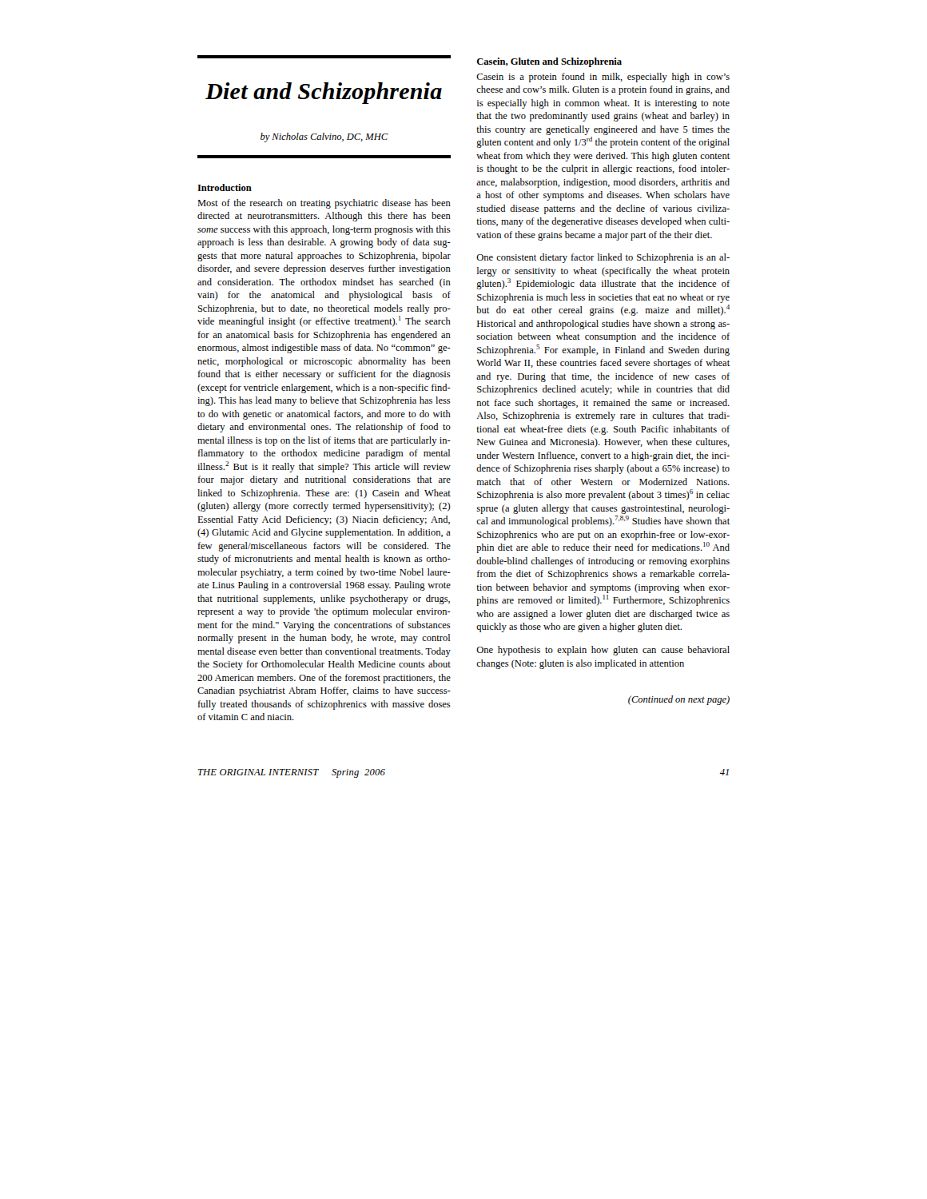Diet and Schizophrenia
by Nicholas Calvino, DC, MHC
Introduction
Most of the research on treating psychiatric disease has been directed at neurotransmitters. Although this there has been some success with this approach, long-term prognosis with this approach is less than desirable. A growing body of data suggests that more natural approaches to Schizophrenia, bipolar disorder, and severe depression deserves further investigation and consideration. The orthodox mindset has searched (in vain) for the anatomical and physiological basis of Schizophrenia, but to date, no theoretical models really provide meaningful insight (or effective treatment).1 The search for an anatomical basis for Schizophrenia has engendered an enormous, almost indigestible mass of data. No “common” genetic, morphological or microscopic abnormality has been found that is either necessary or sufficient for the diagnosis (except for ventricle enlargement, which is a non-specific finding). This has lead many to believe that Schizophrenia has less to do with genetic or anatomical factors, and more to do with dietary and environmental ones. The relationship of food to mental illness is top on the list of items that are particularly inflammatory to the orthodox medicine paradigm of mental illness.2 But is it really that simple? This article will review four major dietary and nutritional considerations that are linked to Schizophrenia. These are: (1) Casein and Wheat (gluten) allergy (more correctly termed hypersensitivity); (2) Essential Fatty Acid Deficiency; (3) Niacin deficiency; And, (4) Glutamic Acid and Glycine supplementation. In addition, a few general/miscellaneous factors will be considered. The study of micronutrients and mental health is known as orthomolecular psychiatry, a term coined by two-time Nobel laureate Linus Pauling in a controversial 1968 essay. Pauling wrote that nutritional supplements, unlike psychotherapy or drugs, represent a way to provide 'the optimum molecular environment for the mind." Varying the concentrations of substances normally present in the human body, he wrote, may control mental disease even better than conventional treatments. Today the Society for Orthomolecular Health Medicine counts about 200 American members. One of the foremost practitioners, the Canadian psychiatrist Abram Hoffer, claims to have successfully treated thousands of schizophrenics with massive doses of vitamin C and niacin.
Casein, Gluten and Schizophrenia
Casein is a protein found in milk, especially high in cow’s cheese and cow’s milk. Gluten is a protein found in grains, and is especially high in common wheat. It is interesting to note that the two predominantly used grains (wheat and barley) in this country are genetically engineered and have 5 times the gluten content and only 1/3rd the protein content of the original wheat from which they were derived. This high gluten content is thought to be the culprit in allergic reactions, food intolerance, malabsorption, indigestion, mood disorders, arthritis and a host of other symptoms and diseases. When scholars have studied disease patterns and the decline of various civilizations, many of the degenerative diseases developed when cultivation of these grains became a major part of the their diet.
One consistent dietary factor linked to Schizophrenia is an allergy or sensitivity to wheat (specifically the wheat protein gluten).3 Epidemiologic data illustrate that the incidence of Schizophrenia is much less in societies that eat no wheat or rye but do eat other cereal grains (e.g. maize and millet).4 Historical and anthropological studies have shown a strong association between wheat consumption and the incidence of Schizophrenia.5 For example, in Finland and Sweden during World War II, these countries faced severe shortages of wheat and rye. During that time, the incidence of new cases of Schizophrenics declined acutely; while in countries that did not face such shortages, it remained the same or increased. Also, Schizophrenia is extremely rare in cultures that traditional eat wheat-free diets (e.g. South Pacific inhabitants of New Guinea and Micronesia). However, when these cultures, under Western Influence, convert to a high-grain diet, the incidence of Schizophrenia rises sharply (about a 65% increase) to match that of other Western or Modernized Nations. Schizophrenia is also more prevalent (about 3 times)6 in celiac sprue (a gluten allergy that causes gastrointestinal, neurological and immunological problems).7,8,9 Studies have shown that Schizophrenics who are put on an exoprhin-free or low-exorphin diet are able to reduce their need for medications.10 And double-blind challenges of introducing or removing exorphins from the diet of Schizophrenics shows a remarkable correlation between behavior and symptoms (improving when exorphins are removed or limited).11 Furthermore, Schizophrenics who are assigned a lower gluten diet are discharged twice as quickly as those who are given a higher gluten diet.
One hypothesis to explain how gluten can cause behavioral changes (Note: gluten is also implicated in attention
(Continued on next page)
THE ORIGINAL INTERNIST Spring 2006
41